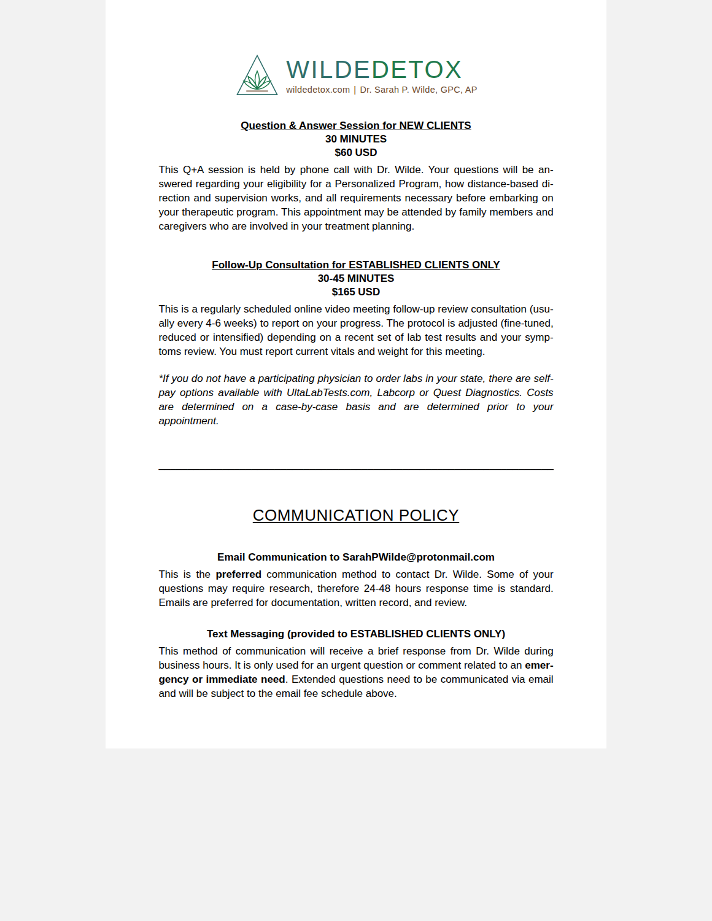WILDE DETOX
wildedetox.com|Dr. Sarah P. Wilde, GPC, AP
Question & Answer Session for NEW CLIENTS
30 MINUTES
$60 USD
This Q+A session is held by phone call with Dr. Wilde. Your questions will be answered regarding your eligibility for a Personalized Program, how distance-based direction and supervision works, and all requirements necessary before embarking on your therapeutic program. This appointment may be attended by family members and caregivers who are involved in your treatment planning.
Follow-Up Consultation for ESTABLISHED CLIENTS ONLY
30-45 MINUTES
$165 USD
This is a regularly scheduled online video meeting follow-up review consultation (usually every 4-6 weeks) to report on your progress. The protocol is adjusted (fine-tuned, reduced or intensified) depending on a recent set of lab test results and your symptoms review. You must report current vitals and weight for this meeting.
*If you do not have a participating physician to order labs in your state, there are self-pay options available with UltaLabTests.com, Labcorp or Quest Diagnostics. Costs are determined on a case-by-case basis and are determined prior to your appointment.
_______________________________________________________________________
COMMUNICATION POLICY
Email Communication to SarahPWilde@protonmail.com
This is the preferred communication method to contact Dr. Wilde. Some of your questions may require research, therefore 24-48 hours response time is standard. Emails are preferred for documentation, written record, and review.
Text Messaging (provided to ESTABLISHED CLIENTS ONLY)
This method of communication will receive a brief response from Dr. Wilde during business hours. It is only used for an urgent question or comment related to an emergency or immediate need. Extended questions need to be communicated via email and will be subject to the email fee schedule above.